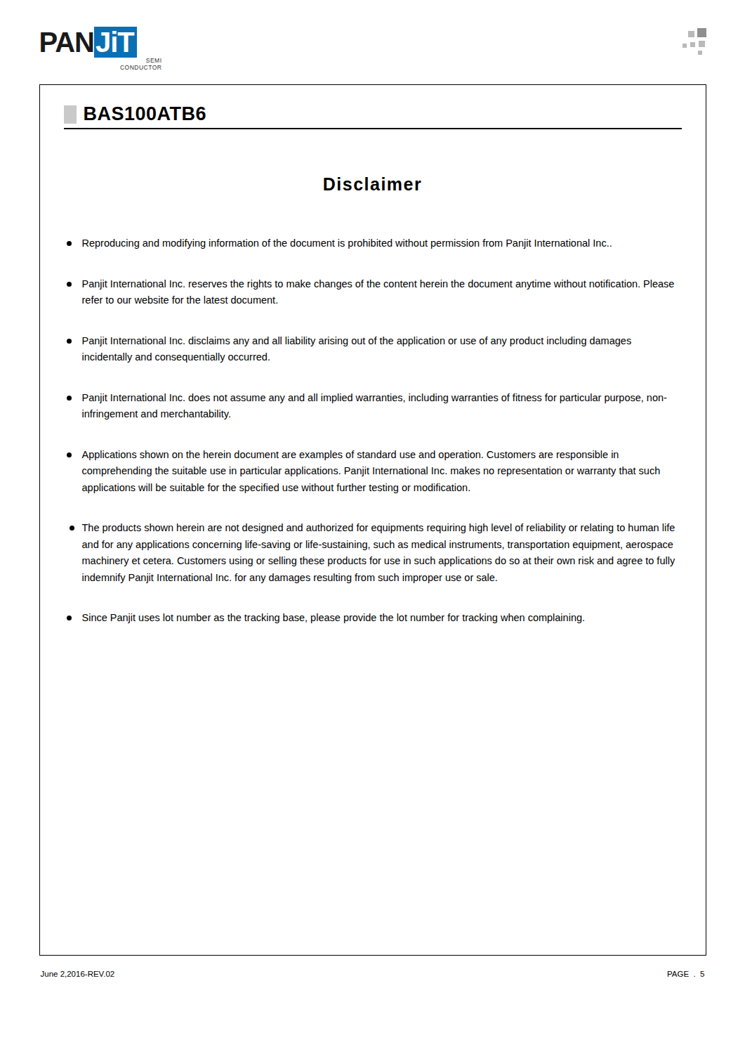PANJiT
SEMI
CONDUCTOR
BAS100ATB6
Disclaimer
Reproducing and modifying information of the document is prohibited without permission from Panjit International Inc..
Panjit International Inc. reserves the rights to make changes of the content herein the document anytime without notification. Please refer to our website for the latest document.
Panjit International Inc. disclaims any and all liability arising out of the application or use of any product including damages incidentally and consequentially occurred.
Panjit International Inc. does not assume any and all implied warranties, including warranties of fitness for particular purpose, non-infringement and merchantability.
Applications shown on the herein document are examples of standard use and operation. Customers are responsible in comprehending the suitable use in particular applications. Panjit International Inc. makes no representation or warranty that such applications will be suitable for the specified use without further testing or modification.
The products shown herein are not designed and authorized for equipments requiring high level of reliability or relating to human life and for any applications concerning life-saving or life-sustaining, such as medical instruments, transportation equipment, aerospace machinery et cetera. Customers using or selling these products for use in such applications do so at their own risk and agree to fully indemnify Panjit International Inc. for any damages resulting from such improper use or sale.
Since Panjit uses lot number as the tracking base, please provide the lot number for tracking when complaining.
June 2,2016-REV.02
PAGE . 5